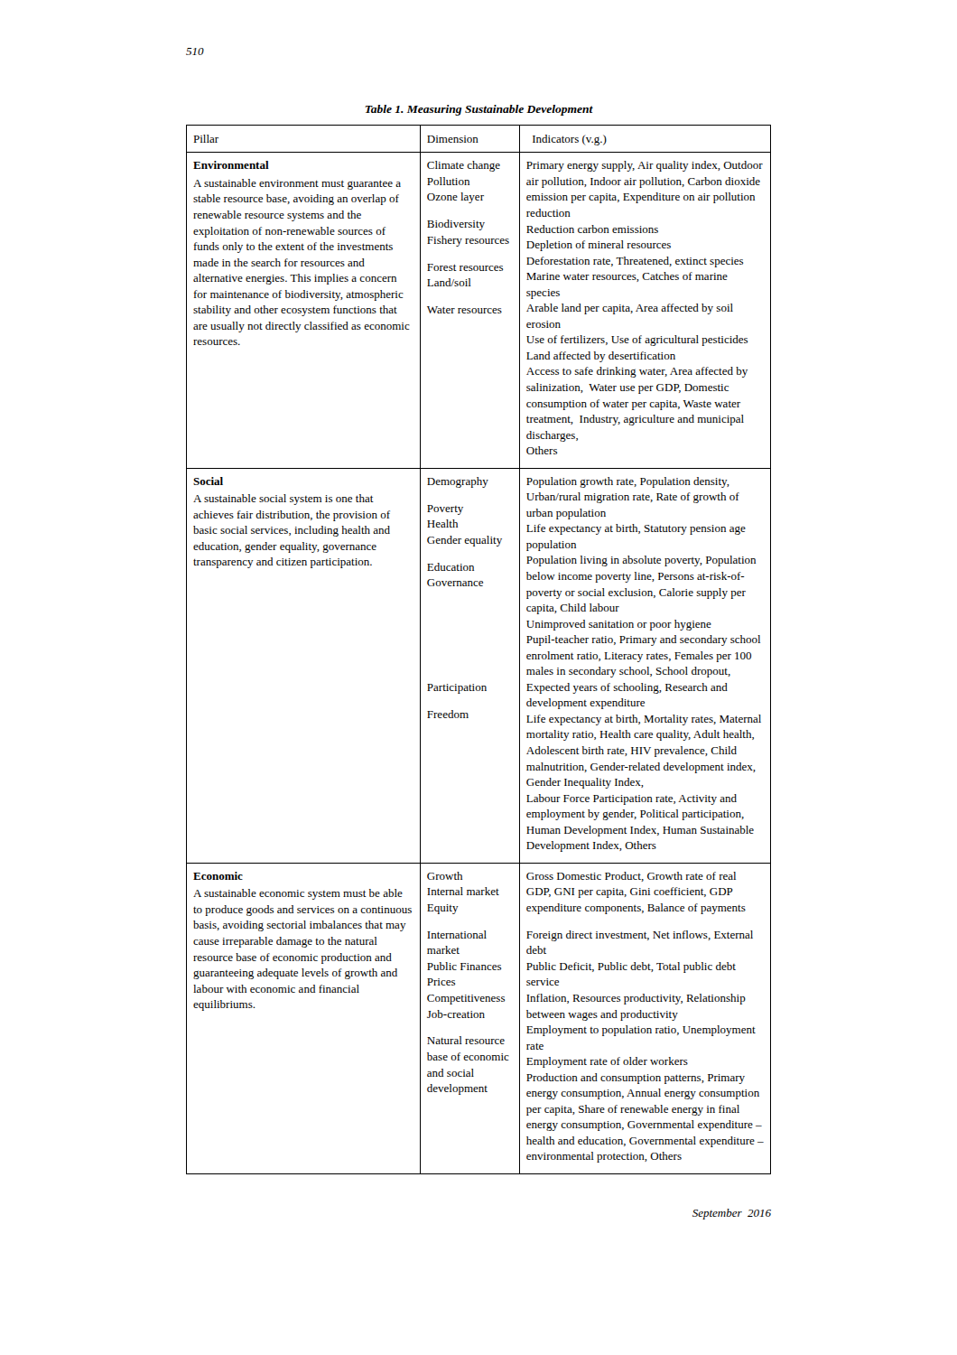510
Table 1. Measuring Sustainable Development
| Pillar | Dimension | Indicators (v.g.) |
| --- | --- | --- |
| Environmental A sustainable environment must guarantee a stable resource base, avoiding an overlap of renewable resource systems and the exploitation of non-renewable sources of funds only to the extent of the investments made in the search for resources and alternative energies. This implies a concern for maintenance of biodiversity, atmospheric stability and other ecosystem functions that are usually not directly classified as economic resources. | Climate change Pollution Ozone layer Biodiversity Fishery resources Forest resources Land/soil Water resources | Primary energy supply, Air quality index, Outdoor air pollution, Indoor air pollution, Carbon dioxide emission per capita, Expenditure on air pollution reduction Reduction carbon emissions Depletion of mineral resources Deforestation rate, Threatened, extinct species Marine water resources, Catches of marine species Arable land per capita, Area affected by soil erosion Use of fertilizers, Use of agricultural pesticides Land affected by desertification Access to safe drinking water, Area affected by salinization, Water use per GDP, Domestic consumption of water per capita, Waste water treatment, Industry, agriculture and municipal discharges, Others |
| Social A sustainable social system is one that achieves fair distribution, the provision of basic social services, including health and education, gender equality, governance transparency and citizen participation. | Demography Poverty Health Gender equality Education Governance Participation Freedom | Population growth rate, Population density, Urban/rural migration rate, Rate of growth of urban population Life expectancy at birth, Statutory pension age population Population living in absolute poverty, Population below income poverty line, Persons at-risk-of-poverty or social exclusion, Calorie supply per capita, Child labour Unimproved sanitation or poor hygiene Pupil-teacher ratio, Primary and secondary school enrolment ratio, Literacy rates, Females per 100 males in secondary school, School dropout, Expected years of schooling, Research and development expenditure Life expectancy at birth, Mortality rates, Maternal mortality ratio, Health care quality, Adult health, Adolescent birth rate, HIV prevalence, Child malnutrition, Gender-related development index, Gender Inequality Index, Labour Force Participation rate, Activity and employment by gender, Political participation, Human Development Index, Human Sustainable Development Index, Others |
| Economic A sustainable economic system must be able to produce goods and services on a continuous basis, avoiding sectorial imbalances that may cause irreparable damage to the natural resource base of economic production and guaranteeing adequate levels of growth and labour with economic and financial equilibriums. | Growth Internal market Equity International market Public Finances Prices Competitiveness Job-creation Natural resource base of economic and social development | Gross Domestic Product, Growth rate of real GDP, GNI per capita, Gini coefficient, GDP expenditure components, Balance of payments Foreign direct investment, Net inflows, External debt Public Deficit, Public debt, Total public debt service Inflation, Resources productivity, Relationship between wages and productivity Employment to population ratio, Unemployment rate Employment rate of older workers Production and consumption patterns, Primary energy consumption, Annual energy consumption per capita, Share of renewable energy in final energy consumption, Governmental expenditure – health and education, Governmental expenditure – environmental protection, Others |
September 2016